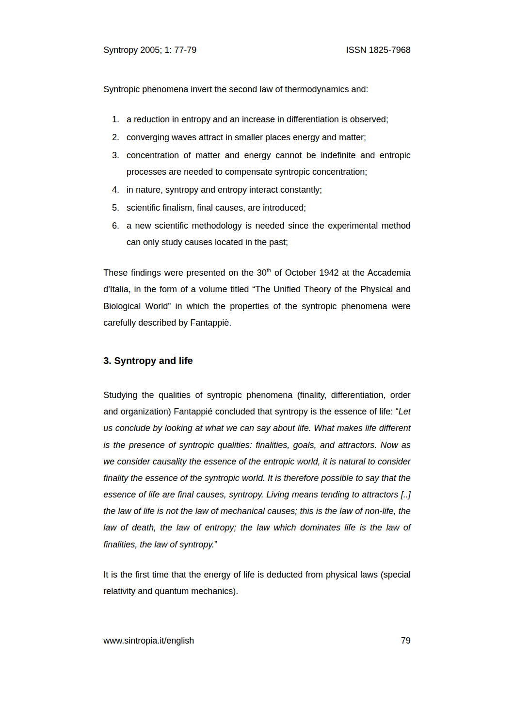Syntropy 2005; 1: 77-79
ISSN 1825-7968
Syntropic phenomena invert the second law of thermodynamics and:
a reduction in entropy and an increase in differentiation is observed;
converging waves attract in smaller places energy and matter;
concentration of matter and energy cannot be indefinite and entropic processes are needed to compensate syntropic concentration;
in nature, syntropy and entropy interact constantly;
scientific finalism, final causes, are introduced;
a new scientific methodology is needed since the experimental method can only study causes located in the past;
These findings were presented on the 30th of October 1942 at the Accademia d'Italia, in the form of a volume titled “The Unified Theory of the Physical and Biological World” in which the properties of the syntropic phenomena were carefully described by Fantappiè.
3. Syntropy and life
Studying the qualities of syntropic phenomena (finality, differentiation, order and organization) Fantappié concluded that syntropy is the essence of life: “Let us conclude by looking at what we can say about life. What makes life different is the presence of syntropic qualities: finalities, goals, and attractors. Now as we consider causality the essence of the entropic world, it is natural to consider finality the essence of the syntropic world. It is therefore possible to say that the essence of life are final causes, syntropy. Living means tending to attractors [..] the law of life is not the law of mechanical causes; this is the law of non-life, the law of death, the law of entropy; the law which dominates life is the law of finalities, the law of syntropy.”
It is the first time that the energy of life is deducted from physical laws (special relativity and quantum mechanics).
www.sintropia.it/english
79